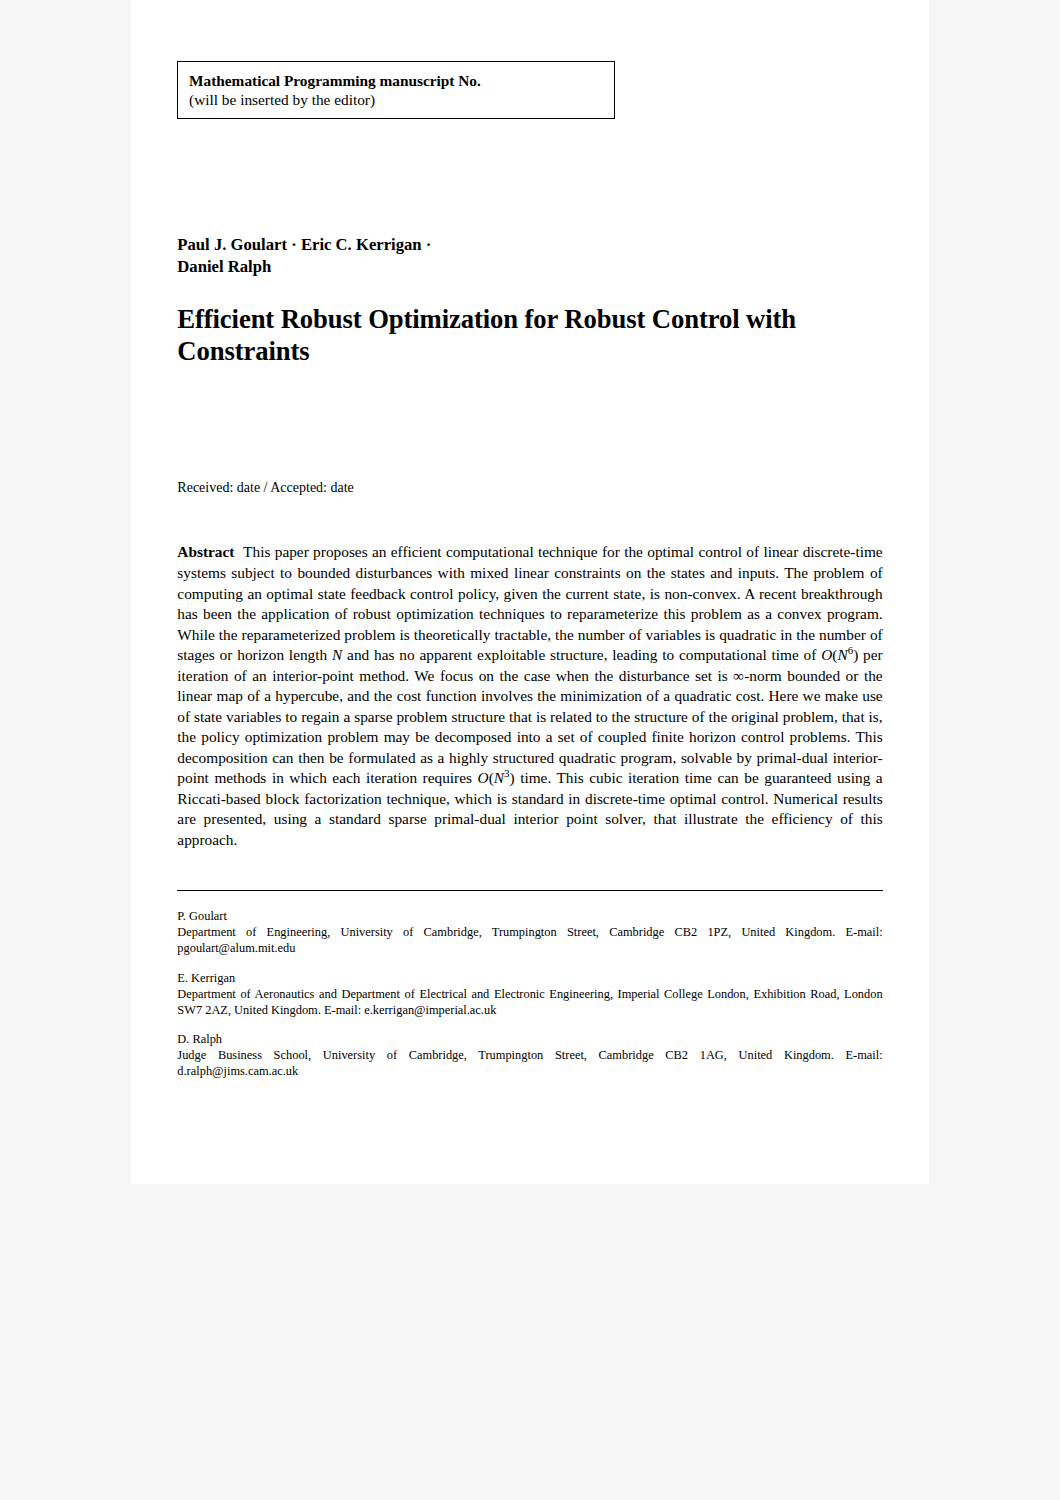Mathematical Programming manuscript No.
(will be inserted by the editor)
Paul J. Goulart · Eric C. Kerrigan ·
Daniel Ralph
Efficient Robust Optimization for Robust Control with Constraints
Received: date / Accepted: date
Abstract This paper proposes an efficient computational technique for the optimal control of linear discrete-time systems subject to bounded disturbances with mixed linear constraints on the states and inputs. The problem of computing an optimal state feedback control policy, given the current state, is non-convex. A recent breakthrough has been the application of robust optimization techniques to reparameterize this problem as a convex program. While the reparameterized problem is theoretically tractable, the number of variables is quadratic in the number of stages or horizon length N and has no apparent exploitable structure, leading to computational time of O(N6) per iteration of an interior-point method. We focus on the case when the disturbance set is ∞-norm bounded or the linear map of a hypercube, and the cost function involves the minimization of a quadratic cost. Here we make use of state variables to regain a sparse problem structure that is related to the structure of the original problem, that is, the policy optimization problem may be decomposed into a set of coupled finite horizon control problems. This decomposition can then be formulated as a highly structured quadratic program, solvable by primal-dual interior-point methods in which each iteration requires O(N3) time. This cubic iteration time can be guaranteed using a Riccati-based block factorization technique, which is standard in discrete-time optimal control. Numerical results are presented, using a standard sparse primal-dual interior point solver, that illustrate the efficiency of this approach.
P. Goulart Department of Engineering, University of Cambridge, Trumpington Street, Cambridge CB2 1PZ, United Kingdom. E-mail: pgoulart@alum.mit.edu
E. Kerrigan Department of Aeronautics and Department of Electrical and Electronic Engineering, Imperial College London, Exhibition Road, London SW7 2AZ, United Kingdom. E-mail: e.kerrigan@imperial.ac.uk
D. Ralph Judge Business School, University of Cambridge, Trumpington Street, Cambridge CB2 1AG, United Kingdom. E-mail: d.ralph@jims.cam.ac.uk